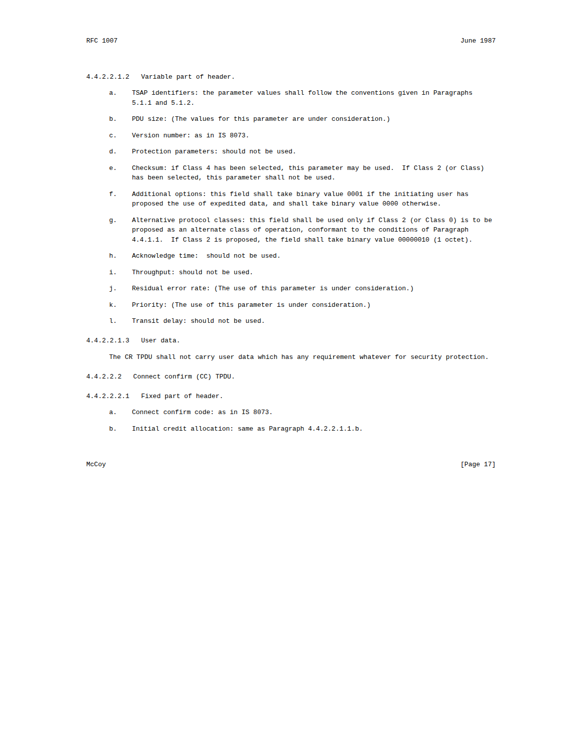RFC 1007 June 1987
4.4.2.2.1.2 Variable part of header.
a. TSAP identifiers: the parameter values shall follow the conventions given in Paragraphs 5.1.1 and 5.1.2.
b. PDU size: (The values for this parameter are under consideration.)
c. Version number: as in IS 8073.
d. Protection parameters: should not be used.
e. Checksum: if Class 4 has been selected, this parameter may be used. If Class 2 (or Class) has been selected, this parameter shall not be used.
f. Additional options: this field shall take binary value 0001 if the initiating user has proposed the use of expedited data, and shall take binary value 0000 otherwise.
g. Alternative protocol classes: this field shall be used only if Class 2 (or Class 0) is to be proposed as an alternate class of operation, conformant to the conditions of Paragraph 4.4.1.1. If Class 2 is proposed, the field shall take binary value 00000010 (1 octet).
h. Acknowledge time: should not be used.
i. Throughput: should not be used.
j. Residual error rate: (The use of this parameter is under consideration.)
k. Priority: (The use of this parameter is under consideration.)
l. Transit delay: should not be used.
4.4.2.2.1.3 User data.
The CR TPDU shall not carry user data which has any requirement whatever for security protection.
4.4.2.2.2 Connect confirm (CC) TPDU.
4.4.2.2.2.1 Fixed part of header.
a. Connect confirm code: as in IS 8073.
b. Initial credit allocation: same as Paragraph 4.4.2.2.1.1.b.
McCoy [Page 17]